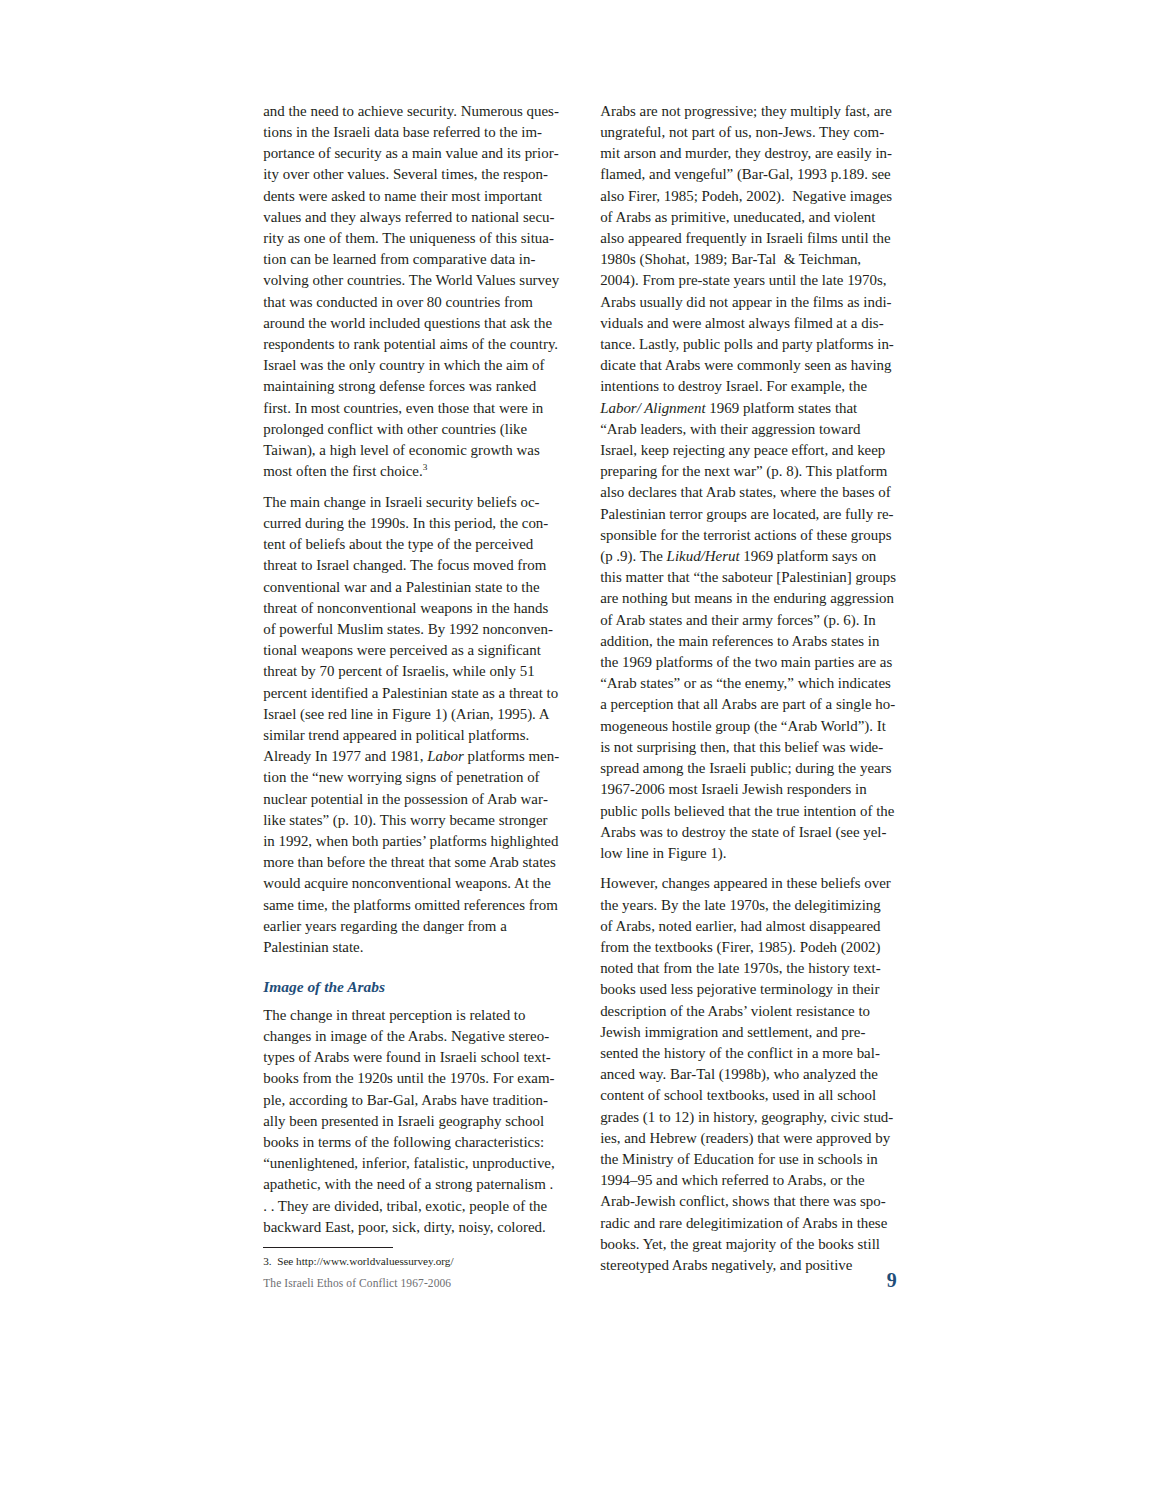and the need to achieve security. Numerous questions in the Israeli data base referred to the importance of security as a main value and its priority over other values. Several times, the respondents were asked to name their most important values and they always referred to national security as one of them. The uniqueness of this situation can be learned from comparative data involving other countries. The World Values survey that was conducted in over 80 countries from around the world included questions that ask the respondents to rank potential aims of the country. Israel was the only country in which the aim of maintaining strong defense forces was ranked first. In most countries, even those that were in prolonged conflict with other countries (like Taiwan), a high level of economic growth was most often the first choice.3
The main change in Israeli security beliefs occurred during the 1990s. In this period, the content of beliefs about the type of the perceived threat to Israel changed. The focus moved from conventional war and a Palestinian state to the threat of nonconventional weapons in the hands of powerful Muslim states. By 1992 nonconventional weapons were perceived as a significant threat by 70 percent of Israelis, while only 51 percent identified a Palestinian state as a threat to Israel (see red line in Figure 1) (Arian, 1995). A similar trend appeared in political platforms. Already In 1977 and 1981, Labor platforms mention the “new worrying signs of penetration of nuclear potential in the possession of Arab warlike states” (p. 10). This worry became stronger in 1992, when both parties’ platforms highlighted more than before the threat that some Arab states would acquire nonconventional weapons. At the same time, the platforms omitted references from earlier years regarding the danger from a Palestinian state.
Image of the Arabs
The change in threat perception is related to changes in image of the Arabs. Negative stereotypes of Arabs were found in Israeli school textbooks from the 1920s until the 1970s. For example, according to Bar-Gal, Arabs have traditionally been presented in Israeli geography school books in terms of the following characteristics: “unenlightened, inferior, fatalistic, unproductive, apathetic, with the need of a strong paternalism . . . They are divided, tribal, exotic, people of the backward East, poor, sick, dirty, noisy, colored.
3. See http://www.worldvaluessurvey.org/
Arabs are not progressive; they multiply fast, are ungrateful, not part of us, non-Jews. They commit arson and murder, they destroy, are easily inflamed, and vengeful” (Bar-Gal, 1993 p.189. see also Firer, 1985; Podeh, 2002). Negative images of Arabs as primitive, uneducated, and violent also appeared frequently in Israeli films until the 1980s (Shohat, 1989; Bar-Tal & Teichman, 2004). From pre-state years until the late 1970s, Arabs usually did not appear in the films as individuals and were almost always filmed at a distance. Lastly, public polls and party platforms indicate that Arabs were commonly seen as having intentions to destroy Israel. For example, the Labor/ Alignment 1969 platform states that “Arab leaders, with their aggression toward Israel, keep rejecting any peace effort, and keep preparing for the next war” (p. 8). This platform also declares that Arab states, where the bases of Palestinian terror groups are located, are fully responsible for the terrorist actions of these groups (p .9). The Likud/Herut 1969 platform says on this matter that “the saboteur [Palestinian] groups are nothing but means in the enduring aggression of Arab states and their army forces” (p. 6). In addition, the main references to Arabs states in the 1969 platforms of the two main parties are as “Arab states” or as “the enemy,” which indicates a perception that all Arabs are part of a single homogeneous hostile group (the “Arab World”). It is not surprising then, that this belief was widespread among the Israeli public; during the years 1967-2006 most Israeli Jewish responders in public polls believed that the true intention of the Arabs was to destroy the state of Israel (see yellow line in Figure 1).
However, changes appeared in these beliefs over the years. By the late 1970s, the delegitimizing of Arabs, noted earlier, had almost disappeared from the textbooks (Firer, 1985). Podeh (2002) noted that from the late 1970s, the history textbooks used less pejorative terminology in their description of the Arabs’ violent resistance to Jewish immigration and settlement, and presented the history of the conflict in a more balanced way. Bar-Tal (1998b), who analyzed the content of school textbooks, used in all school grades (1 to 12) in history, geography, civic studies, and Hebrew (readers) that were approved by the Ministry of Education for use in schools in 1994–95 and which referred to Arabs, or the Arab-Jewish conflict, shows that there was sporadic and rare delegitimization of Arabs in these books. Yet, the great majority of the books still stereotyped Arabs negatively, and positive
The Israeli Ethos of Conflict 1967-2006
9